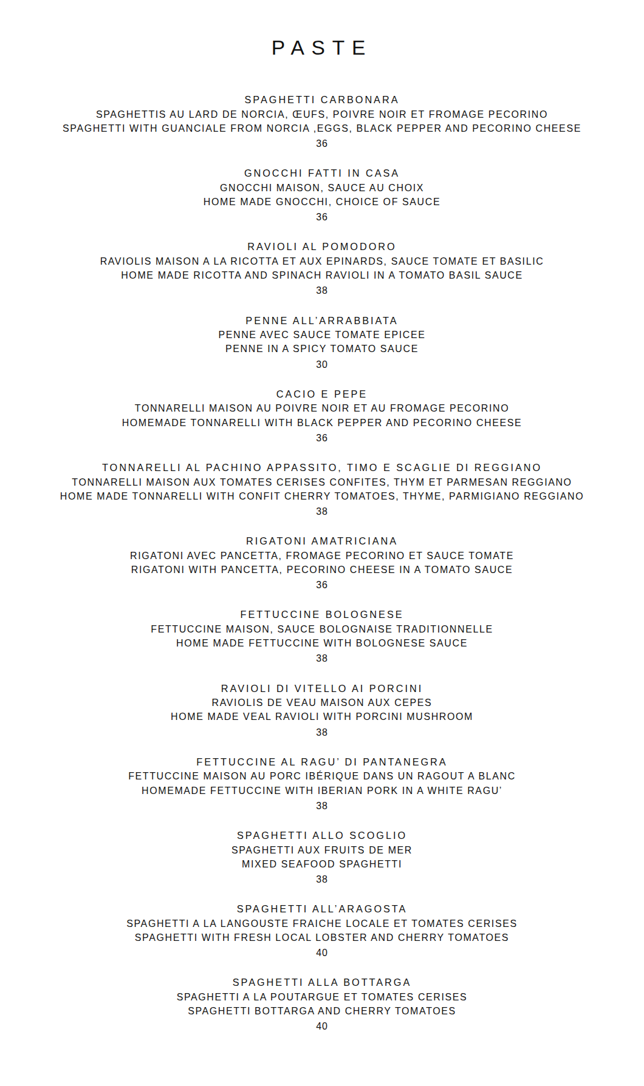PASTE
SPAGHETTI CARBONARA SPAGHETTIS AU LARD DE NORCIA, ŒUFS, POIVRE NOIR ET FROMAGE PECORINO SPAGHETTI WITH GUANCIALE FROM NORCIA ,EGGS, BLACK PEPPER AND PECORINO CHEESE 36
GNOCCHI FATTI IN CASA GNOCCHI MAISON, SAUCE AU CHOIX HOME MADE GNOCCHI, CHOICE OF SAUCE 36
RAVIOLI AL POMODORO RAVIOLIS MAISON A LA RICOTTA ET AUX EPINARDS, SAUCE TOMATE ET BASILIC HOME MADE RICOTTA AND SPINACH RAVIOLI IN A TOMATO BASIL SAUCE 38
PENNE ALL’ARRABBIATA PENNE AVEC SAUCE TOMATE EPICEE PENNE IN A SPICY TOMATO SAUCE 30
CACIO E PEPE TONNARELLI MAISON AU POIVRE NOIR ET AU FROMAGE PECORINO HOMEMADE TONNARELLI WITH BLACK PEPPER AND PECORINO CHEESE 36
TONNARELLI AL PACHINO APPASSITO, TIMO E SCAGLIE DI REGGIANO TONNARELLI MAISON AUX TOMATES CERISES CONFITES, THYM ET PARMESAN REGGIANO HOME MADE TONNARELLI WITH CONFIT CHERRY TOMATOES, THYME, PARMIGIANO REGGIANO 38
RIGATONI AMATRICIANA RIGATONI AVEC PANCETTA, FROMAGE PECORINO ET SAUCE TOMATE RIGATONI WITH PANCETTA, PECORINO CHEESE IN A TOMATO SAUCE 36
FETTUCCINE BOLOGNESE FETTUCCINE MAISON, SAUCE BOLOGNAISE TRADITIONNELLE HOME MADE FETTUCCINE WITH BOLOGNESE SAUCE 38
RAVIOLI DI VITELLO AI PORCINI RAVIOLIS DE VEAU MAISON AUX CEPES HOME MADE VEAL RAVIOLI WITH PORCINI MUSHROOM 38
FETTUCCINE AL RAGU’ DI PANTANEGRA FETTUCCINE MAISON AU PORC IBÉRIQUE DANS UN RAGOUT A BLANC HOMEMADE FETTUCCINE WITH IBERIAN PORK IN A WHITE RAGU’ 38
SPAGHETTI ALLO SCOGLIO SPAGHETTI AUX FRUITS DE MER MIXED SEAFOOD SPAGHETTI 38
SPAGHETTI ALL’ARAGOSTA SPAGHETTI A LA LANGOUSTE FRAICHE LOCALE ET TOMATES CERISES SPAGHETTI WITH FRESH LOCAL LOBSTER AND CHERRY TOMATOES 40
SPAGHETTI ALLA BOTTARGA SPAGHETTI A LA POUTARGUE ET TOMATES CERISES SPAGHETTI BOTTARGA AND CHERRY TOMATOES 40